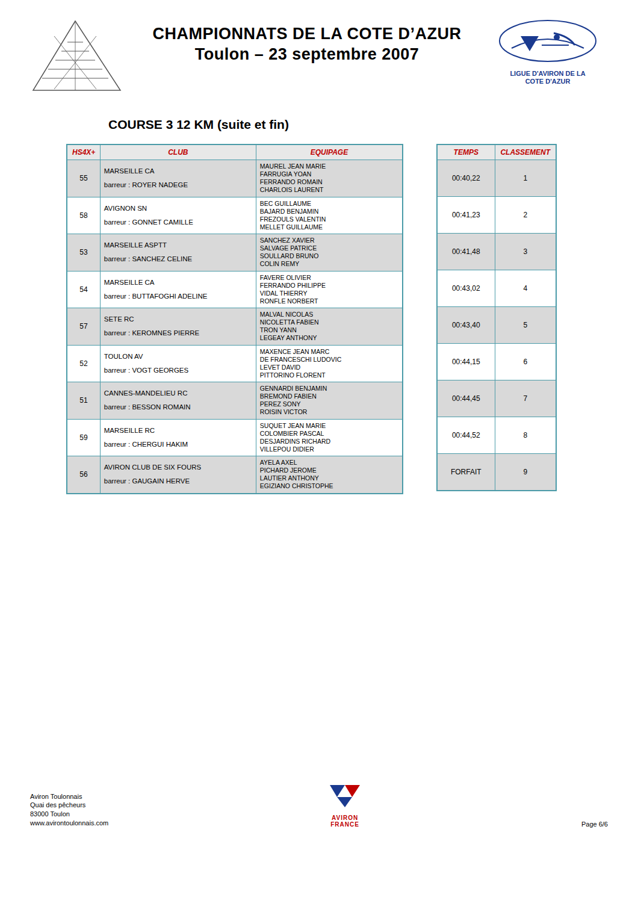CHAMPIONNATS DE LA COTE D’AZUR
Toulon – 23 septembre 2007
LIGUE D'AVIRON DE LA
COTE D'AZUR
COURSE 3 12 KM (suite et fin)
| HS4X+ | CLUB | EQUIPAGE |
| --- | --- | --- |
| 55 | MARSEILLE CA barreur : ROYER NADEGE | MAUREL JEAN MARIE FARRUGIA YOAN FERRANDO ROMAIN CHARLOIS LAURENT |
| 58 | AVIGNON SN barreur : GONNET CAMILLE | BEC GUILLAUME BAJARD BENJAMIN FREZOULS VALENTIN MELLET GUILLAUME |
| 53 | MARSEILLE ASPTT barreur : SANCHEZ CELINE | SANCHEZ XAVIER SALVAGE PATRICE SOULLARD BRUNO COLIN REMY |
| 54 | MARSEILLE CA barreur : BUTTAFOGHI ADELINE | FAVERE OLIVIER FERRANDO PHILIPPE VIDAL THIERRY RONFLE NORBERT |
| 57 | SETE RC barreur : KEROMNES PIERRE | MALVAL NICOLAS NICOLETTA FABIEN TRON YANN LEGEAY ANTHONY |
| 52 | TOULON AV barreur : VOGT GEORGES | MAXENCE JEAN MARC DE FRANCESCHI LUDOVIC LEVET DAVID PITTORINO FLORENT |
| 51 | CANNES-MANDELIEU RC barreur : BESSON ROMAIN | GENNARDI BENJAMIN BREMOND FABIEN PEREZ SONY ROISIN VICTOR |
| 59 | MARSEILLE RC barreur : CHERGUI HAKIM | SUQUET JEAN MARIE COLOMBIER PASCAL DESJARDINS RICHARD VILLEPOU DIDIER |
| 56 | AVIRON CLUB DE SIX FOURS barreur : GAUGAIN HERVE | AYELA AXEL PICHARD JEROME LAUTIER ANTHONY EGIZIANO CHRISTOPHE |
| TEMPS | CLASSEMENT |
| --- | --- |
| 00:40,22 | 1 |
| 00:41,23 | 2 |
| 00:41,48 | 3 |
| 00:43,02 | 4 |
| 00:43,40 | 5 |
| 00:44,15 | 6 |
| 00:44,45 | 7 |
| 00:44,52 | 8 |
| FORFAIT | 9 |
Aviron Toulonnais
Quai des pêcheurs
83000 Toulon
www.avirontoulonnais.com
AVIRON
FRANCE
Page 6/6